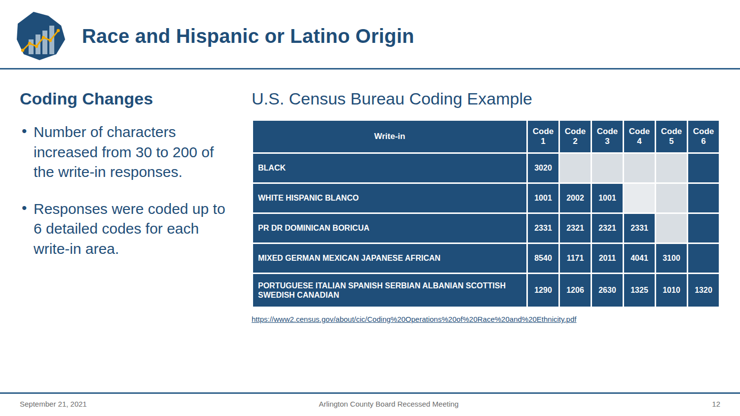Race and Hispanic or Latino Origin
Coding Changes
Number of characters increased from 30 to 200 of the write-in responses.
Responses were coded up to 6 detailed codes for each write-in area.
U.S. Census Bureau Coding Example
| Write-in | Code 1 | Code 2 | Code 3 | Code 4 | Code 5 | Code 6 |
| --- | --- | --- | --- | --- | --- | --- |
| BLACK | 3020 | | | | | |
| WHITE HISPANIC BLANCO | 1001 | 2002 | 1001 | | | |
| PR DR DOMINICAN BORICUA | 2331 | 2321 | 2321 | 2331 | | |
| MIXED GERMAN MEXICAN JAPANESE AFRICAN | 8540 | 1171 | 2011 | 4041 | 3100 | |
| PORTUGUESE ITALIAN SPANISH SERBIAN ALBANIAN SCOTTISH SWEDISH CANADIAN | 1290 | 1206 | 2630 | 1325 | 1010 | 1320 |
https://www2.census.gov/about/cic/Coding%20Operations%20of%20Race%20and%20Ethnicity.pdf
September 21, 2021
Arlington County Board Recessed Meeting
12